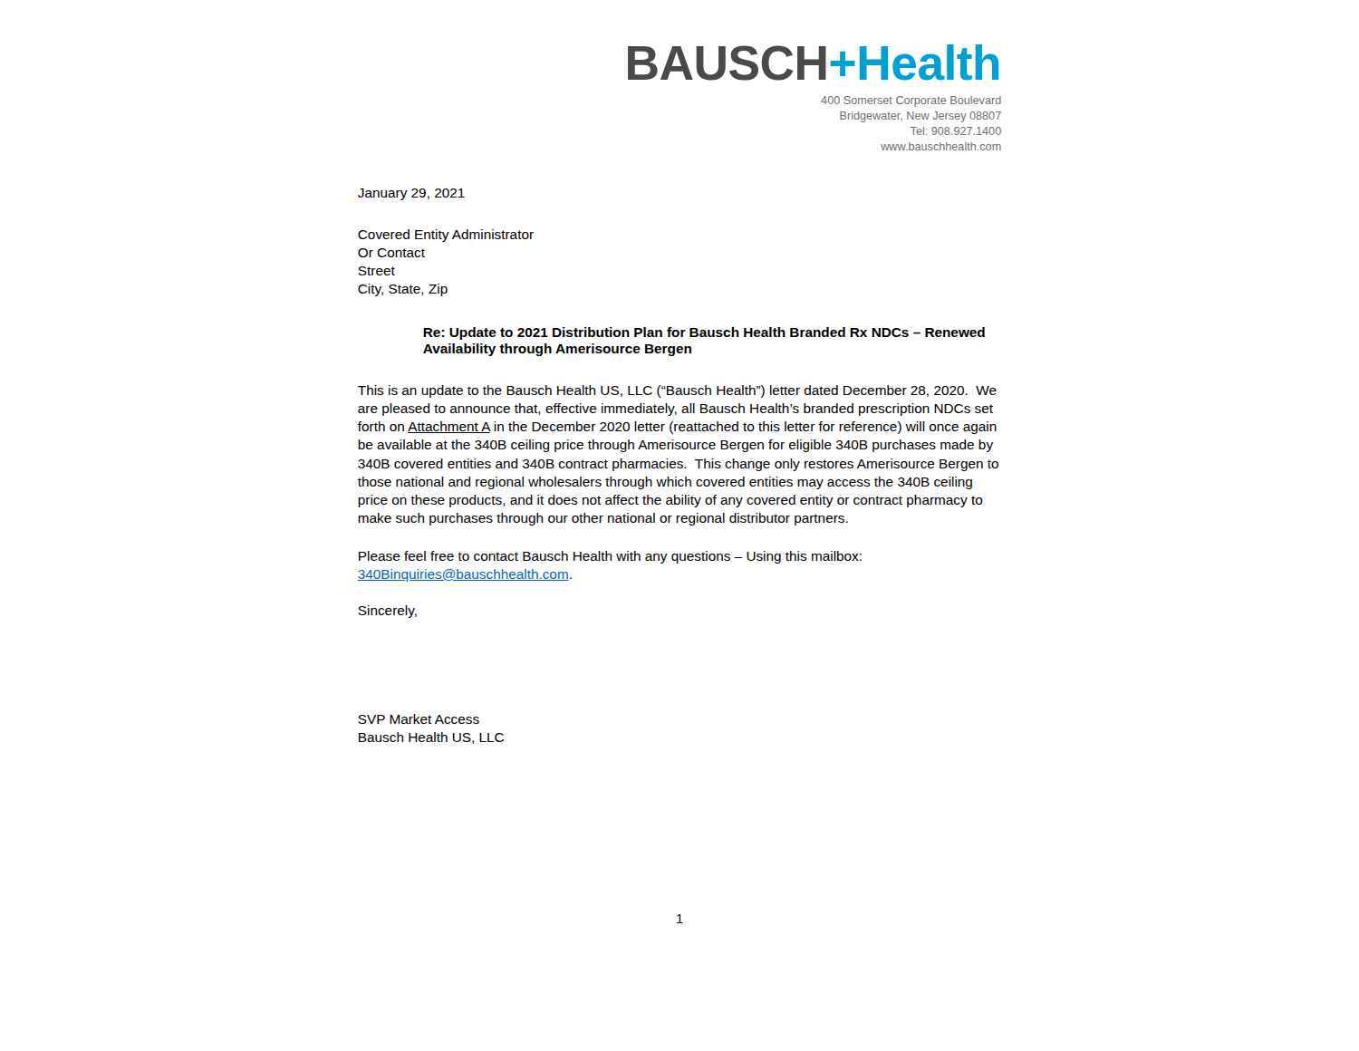BAUSCH+Health
400 Somerset Corporate Boulevard
Bridgewater, New Jersey 08807
Tel: 908.927.1400
www.bauschhealth.com
January 29, 2021
Covered Entity Administrator
Or Contact
Street
City, State, Zip
Re: Update to 2021 Distribution Plan for Bausch Health Branded Rx NDCs – Renewed Availability through Amerisource Bergen
This is an update to the Bausch Health US, LLC (“Bausch Health”) letter dated December 28, 2020. We are pleased to announce that, effective immediately, all Bausch Health’s branded prescription NDCs set forth on Attachment A in the December 2020 letter (reattached to this letter for reference) will once again be available at the 340B ceiling price through Amerisource Bergen for eligible 340B purchases made by 340B covered entities and 340B contract pharmacies. This change only restores Amerisource Bergen to those national and regional wholesalers through which covered entities may access the 340B ceiling price on these products, and it does not affect the ability of any covered entity or contract pharmacy to make such purchases through our other national or regional distributor partners.
Please feel free to contact Bausch Health with any questions – Using this mailbox: 340Binquiries@bauschhealth.com.
Sincerely,
SVP Market Access
Bausch Health US, LLC
1